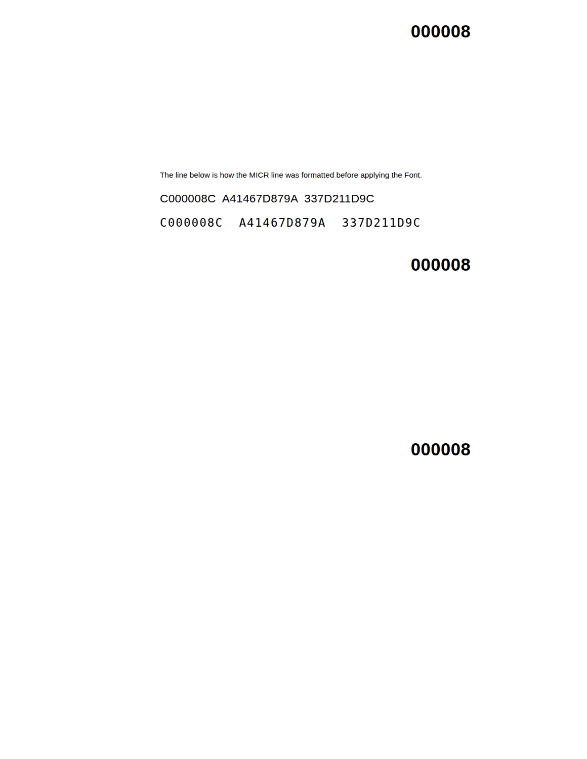000008
The line below is how the MICR line was formatted before applying the Font.
C000008C A41467D879A 337D211D9C
C000008C A41467D879A 337D211D9C
000008
000008